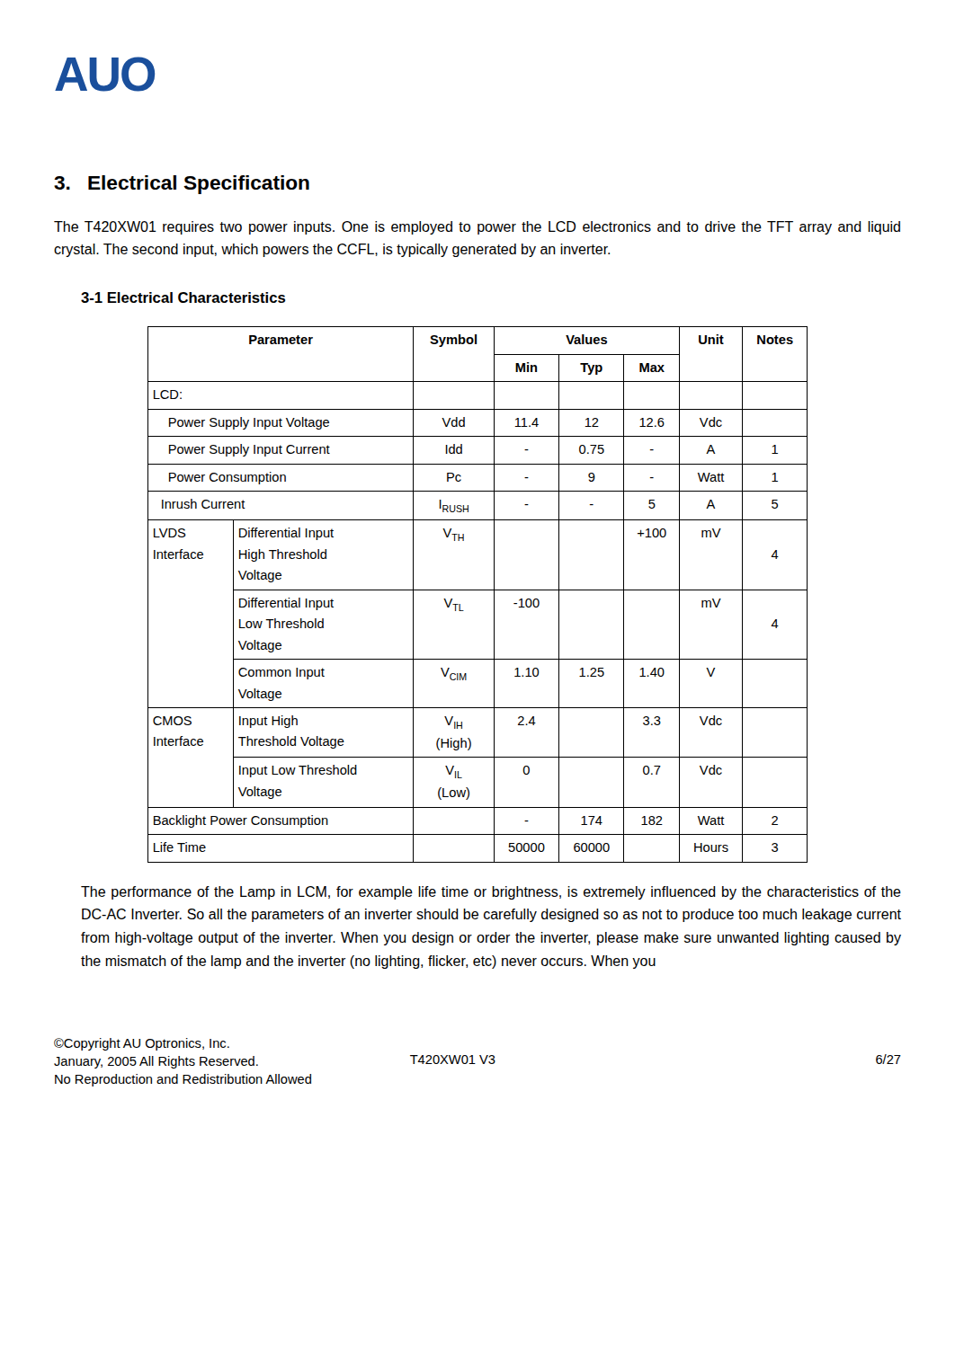AUO
3. Electrical Specification
The T420XW01 requires two power inputs. One is employed to power the LCD electronics and to drive the TFT array and liquid crystal. The second input, which powers the CCFL, is typically generated by an inverter.
3-1 Electrical Characteristics
| Parameter | Symbol | Values | Unit | Notes |
| --- | --- | --- | --- | --- |
| Min | Typ | Max |
| LCD: | | | | | | |
| Power Supply Input Voltage | Vdd | 11.4 | 12 | 12.6 | Vdc | |
| Power Supply Input Current | Idd | - | 0.75 | - | A | 1 |
| Power Consumption | Pc | - | 9 | - | Watt | 1 |
| Inrush Current | I RUSH | - | - | 5 | A | 5 |
| LVDS Interface | Differential Input High Threshold Voltage | V TH | | | +100 | mV | 4 |
| Differential Input Low Threshold Voltage | V TL | -100 | | | mV | 4 |
| Common Input Voltage | V CIM | 1.10 | 1.25 | 1.40 | V | |
| CMOS Interface | Input High Threshold Voltage | V IH (High) | 2.4 | | 3.3 | Vdc | |
| Input Low Threshold Voltage | V IL (Low) | 0 | | 0.7 | Vdc | |
| Backlight Power Consumption | | - | 174 | 182 | Watt | 2 |
| Life Time | | 50000 | 60000 | | Hours | 3 |
The performance of the Lamp in LCM, for example life time or brightness, is extremely influenced by the characteristics of the DC-AC Inverter. So all the parameters of an inverter should be carefully designed so as not to produce too much leakage current from high-voltage output of the inverter. When you design or order the inverter, please make sure unwanted lighting caused by the mismatch of the lamp and the inverter (no lighting, flicker, etc) never occurs. When you
©Copyright AU Optronics, Inc.
January, 2005 All Rights Reserved.
No Reproduction and Redistribution Allowed T420XW01 V3 6/27